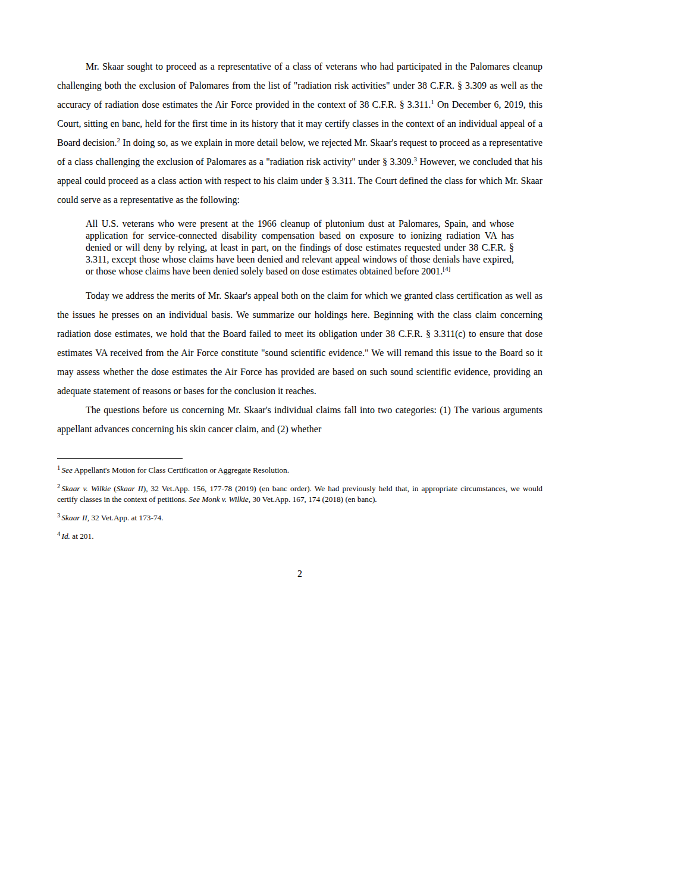Mr. Skaar sought to proceed as a representative of a class of veterans who had participated in the Palomares cleanup challenging both the exclusion of Palomares from the list of "radiation risk activities" under 38 C.F.R. § 3.309 as well as the accuracy of radiation dose estimates the Air Force provided in the context of 38 C.F.R. § 3.311.1 On December 6, 2019, this Court, sitting en banc, held for the first time in its history that it may certify classes in the context of an individual appeal of a Board decision.2 In doing so, as we explain in more detail below, we rejected Mr. Skaar's request to proceed as a representative of a class challenging the exclusion of Palomares as a "radiation risk activity" under § 3.309.3 However, we concluded that his appeal could proceed as a class action with respect to his claim under § 3.311. The Court defined the class for which Mr. Skaar could serve as a representative as the following:
All U.S. veterans who were present at the 1966 cleanup of plutonium dust at Palomares, Spain, and whose application for service-connected disability compensation based on exposure to ionizing radiation VA has denied or will deny by relying, at least in part, on the findings of dose estimates requested under 38 C.F.R. § 3.311, except those whose claims have been denied and relevant appeal windows of those denials have expired, or those whose claims have been denied solely based on dose estimates obtained before 2001.[4]
Today we address the merits of Mr. Skaar's appeal both on the claim for which we granted class certification as well as the issues he presses on an individual basis. We summarize our holdings here. Beginning with the class claim concerning radiation dose estimates, we hold that the Board failed to meet its obligation under 38 C.F.R. § 3.311(c) to ensure that dose estimates VA received from the Air Force constitute "sound scientific evidence." We will remand this issue to the Board so it may assess whether the dose estimates the Air Force has provided are based on such sound scientific evidence, providing an adequate statement of reasons or bases for the conclusion it reaches.
The questions before us concerning Mr. Skaar's individual claims fall into two categories: (1) The various arguments appellant advances concerning his skin cancer claim, and (2) whether
1 See Appellant's Motion for Class Certification or Aggregate Resolution.
2 Skaar v. Wilkie (Skaar II), 32 Vet.App. 156, 177-78 (2019) (en banc order). We had previously held that, in appropriate circumstances, we would certify classes in the context of petitions. See Monk v. Wilkie, 30 Vet.App. 167, 174 (2018) (en banc).
3 Skaar II, 32 Vet.App. at 173-74.
4 Id. at 201.
2